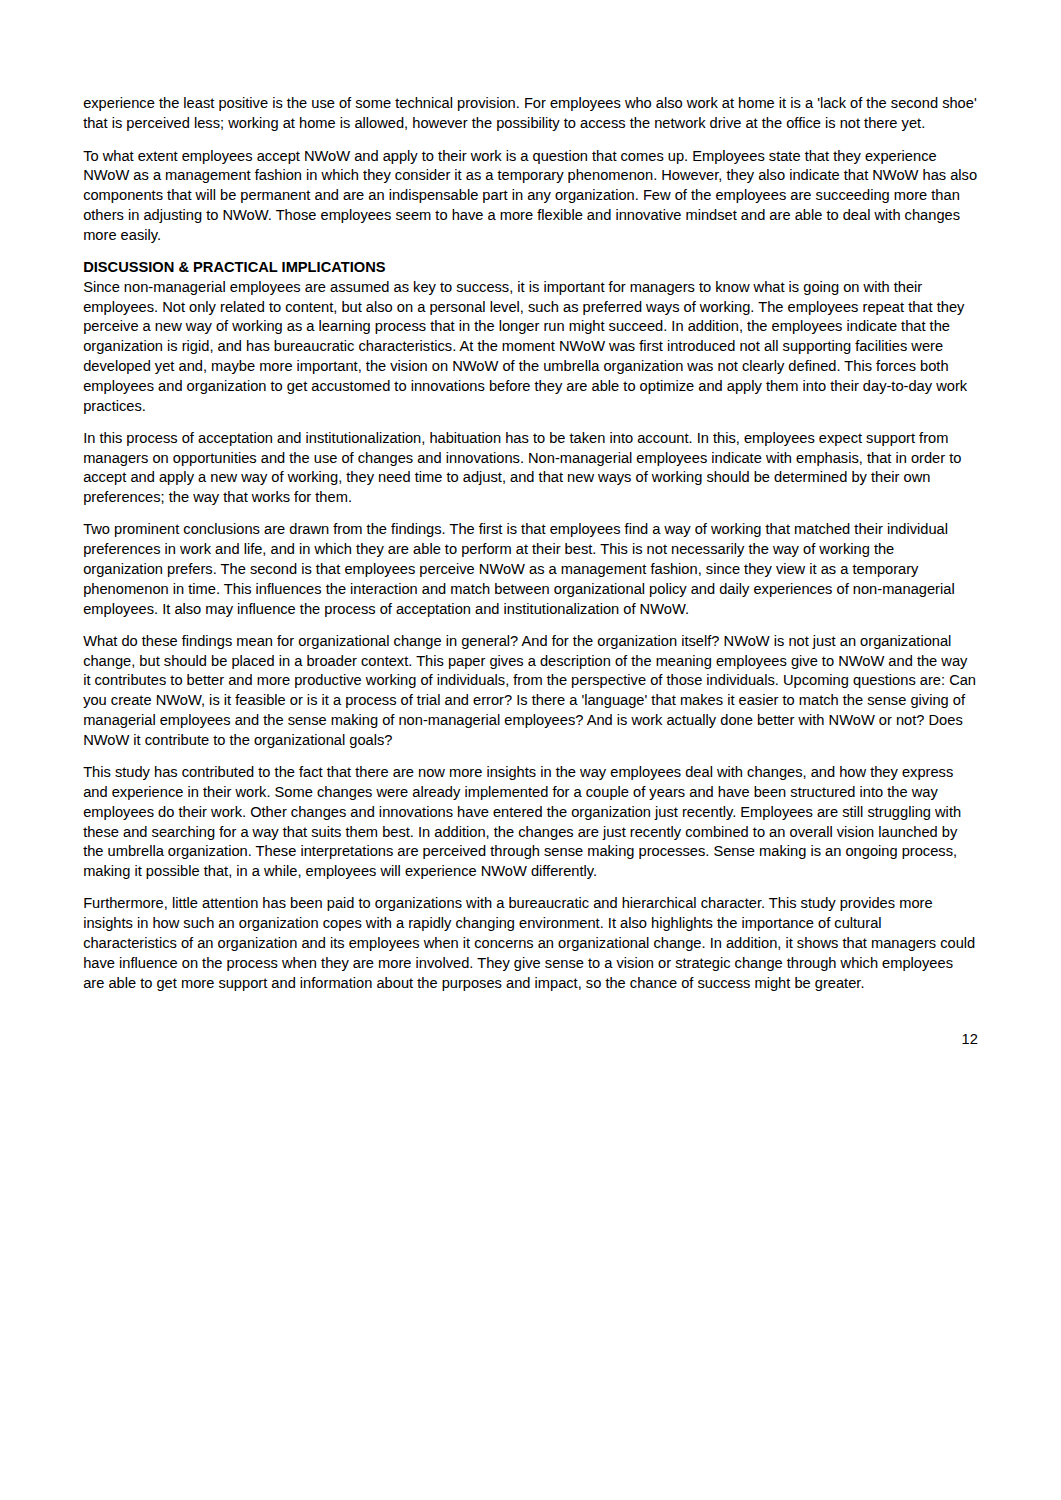experience the least positive is the use of some technical provision. For employees who also work at home it is a 'lack of the second shoe' that is perceived less; working at home is allowed, however the possibility to access the network drive at the office is not there yet.
To what extent employees accept NWoW and apply to their work is a question that comes up. Employees state that they experience NWoW as a management fashion in which they consider it as a temporary phenomenon. However, they also indicate that NWoW has also components that will be permanent and are an indispensable part in any organization. Few of the employees are succeeding more than others in adjusting to NWoW. Those employees seem to have a more flexible and innovative mindset and are able to deal with changes more easily.
Discussion & Practical Implications
Since non-managerial employees are assumed as key to success, it is important for managers to know what is going on with their employees. Not only related to content, but also on a personal level, such as preferred ways of working. The employees repeat that they perceive a new way of working as a learning process that in the longer run might succeed. In addition, the employees indicate that the organization is rigid, and has bureaucratic characteristics. At the moment NWoW was first introduced not all supporting facilities were developed yet and, maybe more important, the vision on NWoW of the umbrella organization was not clearly defined. This forces both employees and organization to get accustomed to innovations before they are able to optimize and apply them into their day-to-day work practices.
In this process of acceptation and institutionalization, habituation has to be taken into account. In this, employees expect support from managers on opportunities and the use of changes and innovations. Non-managerial employees indicate with emphasis, that in order to accept and apply a new way of working, they need time to adjust, and that new ways of working should be determined by their own preferences; the way that works for them.
Two prominent conclusions are drawn from the findings. The first is that employees find a way of working that matched their individual preferences in work and life, and in which they are able to perform at their best. This is not necessarily the way of working the organization prefers. The second is that employees perceive NWoW as a management fashion, since they view it as a temporary phenomenon in time. This influences the interaction and match between organizational policy and daily experiences of non-managerial employees. It also may influence the process of acceptation and institutionalization of NWoW.
What do these findings mean for organizational change in general? And for the organization itself? NWoW is not just an organizational change, but should be placed in a broader context. This paper gives a description of the meaning employees give to NWoW and the way it contributes to better and more productive working of individuals, from the perspective of those individuals. Upcoming questions are: Can you create NWoW, is it feasible or is it a process of trial and error? Is there a 'language' that makes it easier to match the sense giving of managerial employees and the sense making of non-managerial employees? And is work actually done better with NWoW or not? Does NWoW it contribute to the organizational goals?
This study has contributed to the fact that there are now more insights in the way employees deal with changes, and how they express and experience in their work. Some changes were already implemented for a couple of years and have been structured into the way employees do their work. Other changes and innovations have entered the organization just recently. Employees are still struggling with these and searching for a way that suits them best. In addition, the changes are just recently combined to an overall vision launched by the umbrella organization. These interpretations are perceived through sense making processes. Sense making is an ongoing process, making it possible that, in a while, employees will experience NWoW differently.
Furthermore, little attention has been paid to organizations with a bureaucratic and hierarchical character. This study provides more insights in how such an organization copes with a rapidly changing environment. It also highlights the importance of cultural characteristics of an organization and its employees when it concerns an organizational change. In addition, it shows that managers could have influence on the process when they are more involved. They give sense to a vision or strategic change through which employees are able to get more support and information about the purposes and impact, so the chance of success might be greater.
12